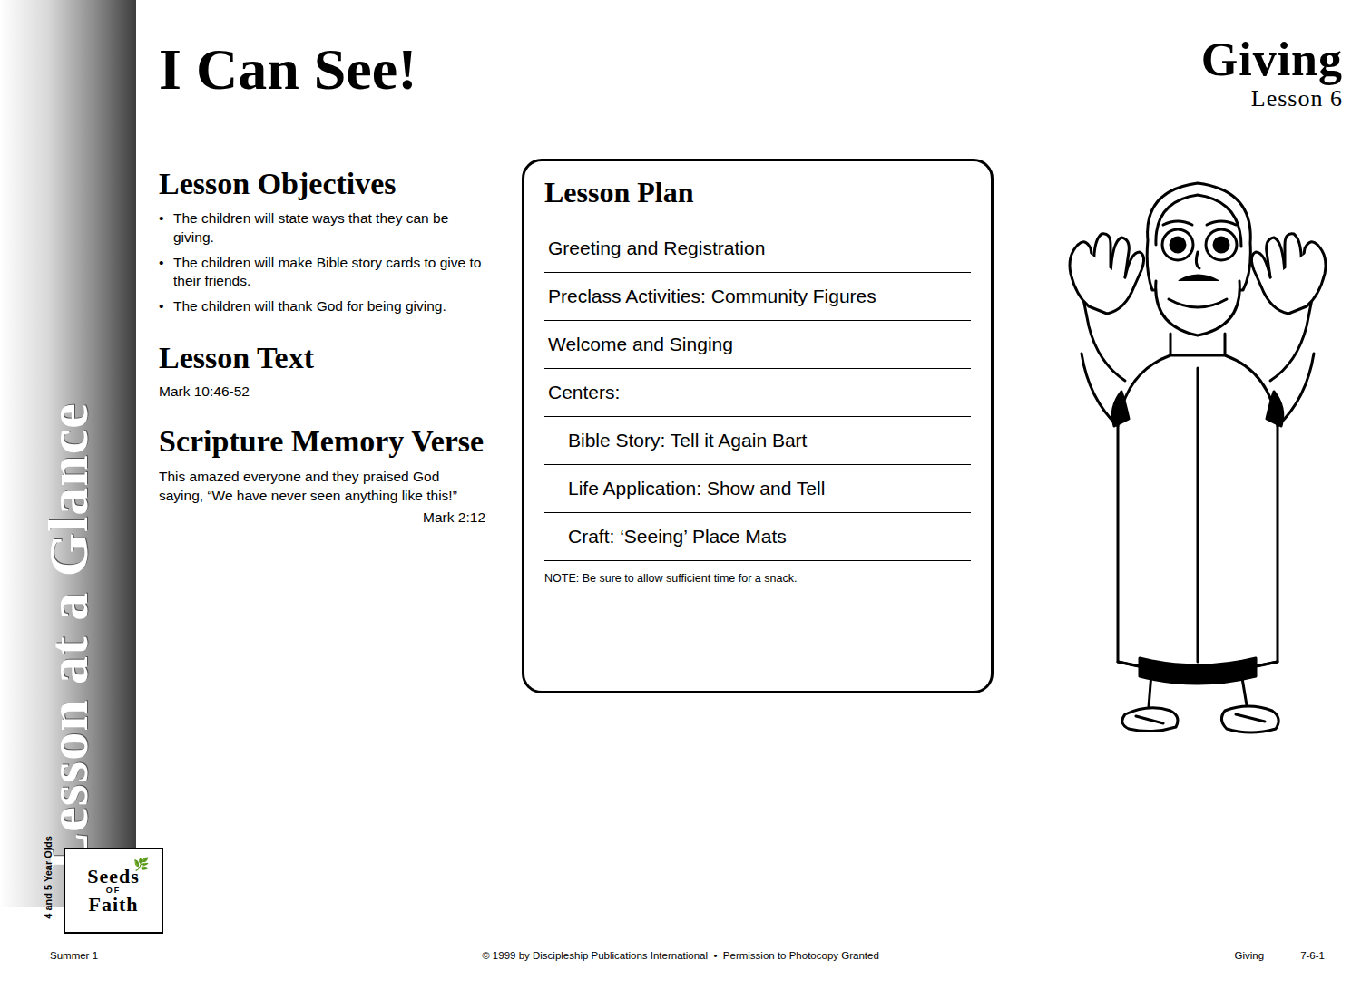Lesson at a Glance
4 and 5 Year Olds
🌿 Seeds OF Faith
I Can See!
Giving
Lesson 6
Lesson Objectives
The children will state ways that they can be giving.
The children will make Bible story cards to give to their friends.
The children will thank God for being giving.
Lesson Text
Mark 10:46-52
Scripture Memory Verse
This amazed everyone and they praised God saying, “We have never seen anything like this!”
Mark 2:12
Lesson Plan
Greeting and Registration
Preclass Activities: Community Figures
Welcome and Singing
Centers:
Bible Story: Tell it Again Bart
Life Application: Show and Tell
Craft: ‘Seeing’ Place Mats
NOTE: Be sure to allow sufficient time for a snack.
Summer 1 © 1999 by Discipleship Publications International • Permission to Photocopy Granted Giving7-6-1